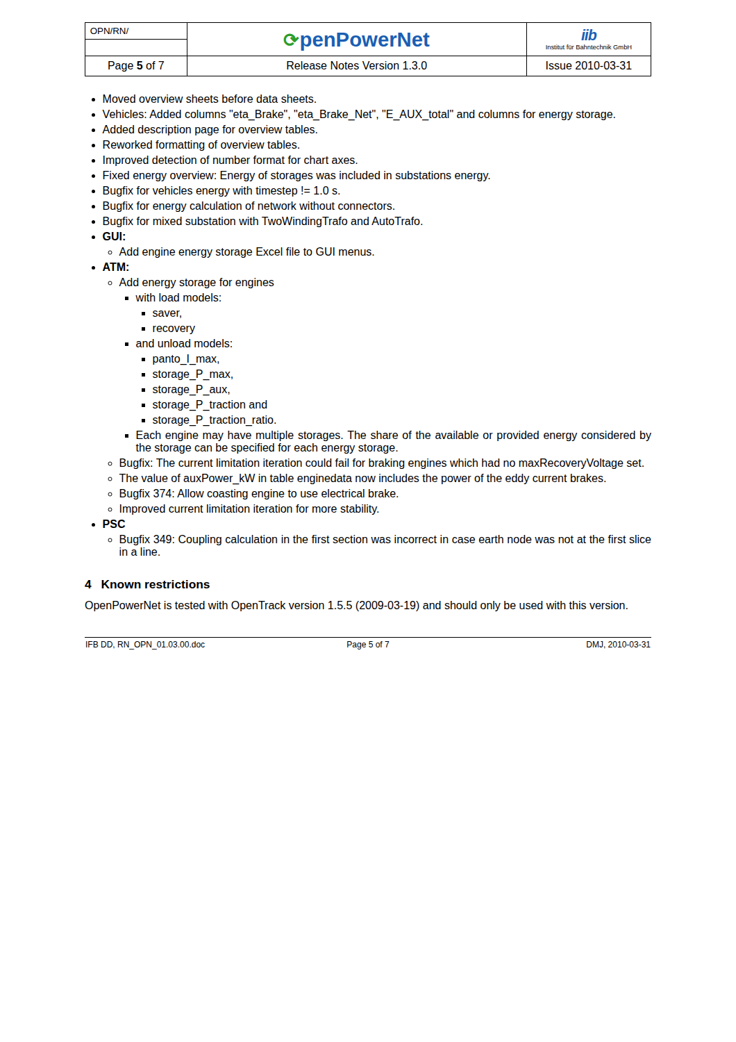| OPN/RN/ | ⟳ penPowerNet | iib Institut für Bahntechnik GmbH |
| Page 5 of 7 | Release Notes Version 1.3.0 | Issue 2010-03-31 |
Moved overview sheets before data sheets.
Vehicles: Added columns "eta_Brake", "eta_Brake_Net", "E_AUX_total" and columns for energy storage.
Added description page for overview tables.
Reworked formatting of overview tables.
Improved detection of number format for chart axes.
Fixed energy overview: Energy of storages was included in substations energy.
Bugfix for vehicles energy with timestep != 1.0 s.
Bugfix for energy calculation of network without connectors.
Bugfix for mixed substation with TwoWindingTrafo and AutoTrafo.
GUI:
Add engine energy storage Excel file to GUI menus.
ATM:
Add energy storage for engines
with load models:
saver,
recovery
and unload models:
panto_I_max,
storage_P_max,
storage_P_aux,
storage_P_traction and
storage_P_traction_ratio.
Each engine may have multiple storages. The share of the available or provided energy considered by the storage can be specified for each energy storage.
Bugfix: The current limitation iteration could fail for braking engines which had no maxRecoveryVoltage set.
The value of auxPower_kW in table enginedata now includes the power of the eddy current brakes.
Bugfix 374: Allow coasting engine to use electrical brake.
Improved current limitation iteration for more stability.
PSC
Bugfix 349: Coupling calculation in the first section was incorrect in case earth node was not at the first slice in a line.
4 Known restrictions
OpenPowerNet is tested with OpenTrack version 1.5.5 (2009-03-19) and should only be used with this version.
| IFB DD, RN_OPN_01.03.00.doc | Page 5 of 7 | DMJ, 2010-03-31 |